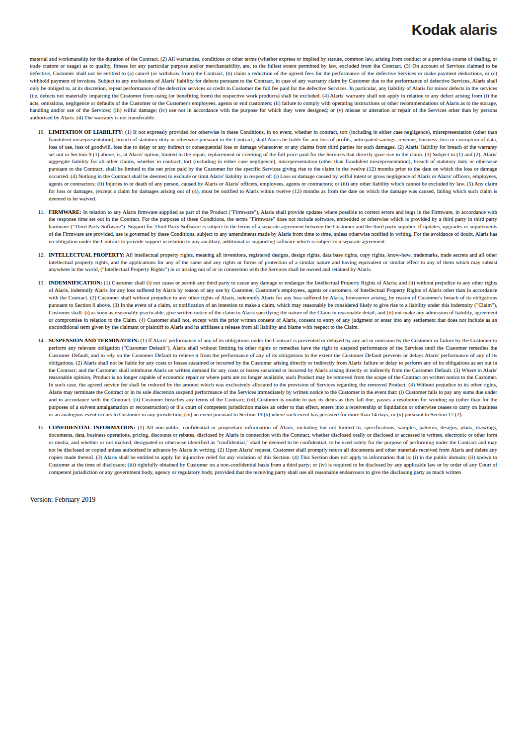Kodak alaris
material and workmanship for the duration of the Contract. (2) All warranties, conditions or other terms (whether express or implied by statute, common law, arising from conduct or a previous course of dealing, or trade custom or usage) as to quality, fitness for any particular purpose and/or merchantability, are, to the fullest extent permitted by law, excluded from the Contract. (3) On account of Services claimed to be defective, Customer shall not be entitled to (a) cancel (or withdraw from) the Contract, (b) claim a reduction of the agreed fees for the performance of the defective Services or make payment deductions, or (c) withhold payment of invoices. Subject to any exclusions of Alaris' liability for defects pursuant to the Contract, in case of any warranty claim by Customer due to the performance of defective Services, Alaris shall only be obliged to, at its discretion, repeat performance of the defective services or credit to Customer the full fee paid for the defective Services. In particular, any liability of Alaris for minor defects in the services (i.e. defects not materially impairing the Customer from using (or benefiting from) the respective work products) shall be excluded. (4) Alaris' warranty shall not apply in relation to any defect arising from (i) the acts, omissions, negligence or defaults of the Customer or the Customer's employees, agents or end customers; (ii) failure to comply with operating instructions or other recommendations of Alaris as to the storage, handling and/or use of the Services; (iii) wilful damage; (iv) use not in accordance with the purpose for which they were designed; or (v) misuse or alteration or repair of the Services other than by persons authorised by Alaris. (4) The warranty is not transferable.
10. LIMITATION OF LIABILITY: (1) If not expressly provided for otherwise in these Conditions, in no event, whether in contract, tort (including in either case negligence), misrepresentation (other than fraudulent misrepresentation), breach of statutory duty or otherwise pursuant to the Contract, shall Alaris be liable for any loss of profits, anticipated savings, revenue, business, loss or corruption of data, loss of use, loss of goodwill, loss due to delay or any indirect or consequential loss or damage whatsoever or any claims from third parties for such damages. (2) Alaris' liability for breach of the warranty set out in Section 9 (1) above, is, at Alaris' option, limited to the repair, replacement or crediting of the full price paid for the Services that directly gave rise to the claim. (3) Subject to (1) and (2), Alaris' aggregate liability for all other claims, whether in contract, tort (including in either case negligence), misrepresentation (other than fraudulent misrepresentation), breach of statutory duty or otherwise pursuant to the Contract, shall be limited to the net price paid by the Customer for the specific Services giving rise to the claim in the twelve (12) months prior to the date on which the loss or damage occurred. (4) Nothing in the Contract shall be deemed to exclude or limit Alaris' liability in respect of: (i) Loss or damage caused by wilful intent or gross negligence of Alaris or Alaris' officers, employees, agents or contractors; (ii) Injuries to or death of any person, caused by Alaris or Alaris' officers, employees, agents or contractors; or (iii) any other liability which cannot be excluded by law. (5) Any claim for loss or damages, (except a claim for damages arising out of (4), must be notified to Alaris within twelve (12) months as from the date on which the damage was caused, failing which such claim is deemed to be waived.
11. FIRMWARE: In relation to any Alaris firmware supplied as part of the Product ("Firmware"), Alaris shall provide updates where possible to correct errors and bugs in the Firmware, in accordance with the response time set out in the Contract. For the purposes of these Conditions, the terms "Firmware" does not include software, embedded or otherwise which is provided by a third party in third party hardware ("Third Party Software"). Support for Third Party Software is subject to the terms of a separate agreement between the Customer and the third party supplier. If updates, upgrades or supplements of the Firmware are provided, use is governed by these Conditions, subject to any amendments made by Alaris from time to time, unless otherwise notified in writing. For the avoidance of doubt, Alaris has no obligation under the Contract to provide support in relation to any ancillary, additional or supporting software which is subject to a separate agreement.
12. INTELLECTUAL PROPERTY: All intellectual property rights, meaning all inventions, registered designs, design rights, data base rights, copy rights, know-how, trademarks, trade secrets and all other intellectual property rights, and the applications for any of the same and any rights or forms of protection of a similar nature and having equivalent or similar effect to any of them which may subsist anywhere in the world, ("Intellectual Property Rights") in or arising out of or in connection with the Services shall be owned and retained by Alaris.
13. INDEMNIFICATION: (1) Customer shall (i) not cause or permit any third party to cause any damage or endanger the Intellectual Property Rights of Alaris; and (ii) without prejudice to any other rights of Alaris, indemnify Alaris for any loss suffered by Alaris by reason of any use by Customer, Customer's employees, agents or customers, of Intellectual Property Rights of Alaris other than in accordance with the Contract. (2) Customer shall without prejudice to any other rights of Alaris, indemnify Alaris for any loss suffered by Alaris, howsoever arising, by reason of Customer's breach of its obligations pursuant to Section 6 above. (3) In the event of a claim, or notification of an intention to make a claim, which may reasonably be considered likely to give rise to a liability under this indemnity ("Claim"), Customer shall: (i) as soon as reasonably practicable, give written notice of the claim to Alaris specifying the nature of the Claim in reasonable detail; and (ii) not make any admission of liability, agreement or compromise in relation to the Claim. (4) Customer shall not, except with the prior written consent of Alaris, consent to entry of any judgment or enter into any settlement that does not include as an unconditional term given by the claimant or plaintiff to Alaris and its affiliates a release from all liability and blame with respect to the Claim.
14. SUSPENSION AND TERMINATION: (1) If Alaris' performance of any of its obligations under the Contract is prevented or delayed by any act or omission by the Customer or failure by the Customer to perform any relevant obligation ("Customer Default"), Alaris shall without limiting its other rights or remedies have the right to suspend performance of the Services until the Customer remedies the Customer Default, and to rely on the Customer Default to relieve it from the performance of any of its obligations to the extent the Customer Default prevents or delays Alaris' performance of any of its obligations. (2) Alaris shall not be liable for any costs or losses sustained or incurred by the Customer arising directly or indirectly from Alaris' failure or delay to perform any of its obligations as set out in the Contract; and the Customer shall reimburse Alaris on written demand for any costs or losses sustained or incurred by Alaris arising directly or indirectly from the Customer Default. (3) Where in Alaris' reasonable opinion, Product is no longer capable of economic repair or where parts are no longer available, such Product may be removed from the scope of the Contract on written notice to the Customer. In such case, the agreed service fee shall be reduced by the amount which was exclusively allocated to the provision of Services regarding the removed Product. (4) Without prejudice to its other rights, Alaris may terminate the Contract or in its sole discretion suspend performance of the Services immediately by written notice to the Customer in the event that: (i) Customer fails to pay any sums due under and in accordance with the Contract; (ii) Customer breaches any terms of the Contract; (iii) Customer is unable to pay its debts as they fall due, passes a resolution for winding up (other than for the purposes of a solvent amalgamation or reconstruction) or if a court of competent jurisdiction makes an order to that effect, enters into a receivership or liquidation or otherwise ceases to carry on business or an analogous event occurs to Customer in any jurisdiction; (iv) an event pursuant to Section 19 (6) where such event has persisted for more than 14 days; or (v) pursuant to Section 17 (2).
15. CONFIDENTIAL INFORMATION: (1) All non-public, confidential or proprietary information of Alaris, including but not limited to, specifications, samples, patterns, designs, plans, drawings, documents, data, business operations, pricing, discounts or rebates, disclosed by Alaris in connection with the Contract, whether disclosed orally or disclosed or accessed in written, electronic or other form or media, and whether or not marked, designated or otherwise identified as "confidential," shall be deemed to be confidential, to be used solely for the purpose of performing under the Contract and may not be disclosed or copied unless authorized in advance by Alaris in writing. (2) Upon Alaris' request, Customer shall promptly return all documents and other materials received from Alaris and delete any copies made thereof. (3) Alaris shall be entitled to apply for injunctive relief for any violation of this Section. (4) This Section does not apply to information that is: (i) in the public domain; (ii) known to Customer at the time of disclosure; (iii) rightfully obtained by Customer on a non-confidential basis from a third party; or (iv) is required to be disclosed by any applicable law or by order of any Court of competent jurisdiction or any government body, agency or regulatory body, provided that the receiving party shall use all reasonable endeavours to give the disclosing party as much written
Version: February 2019